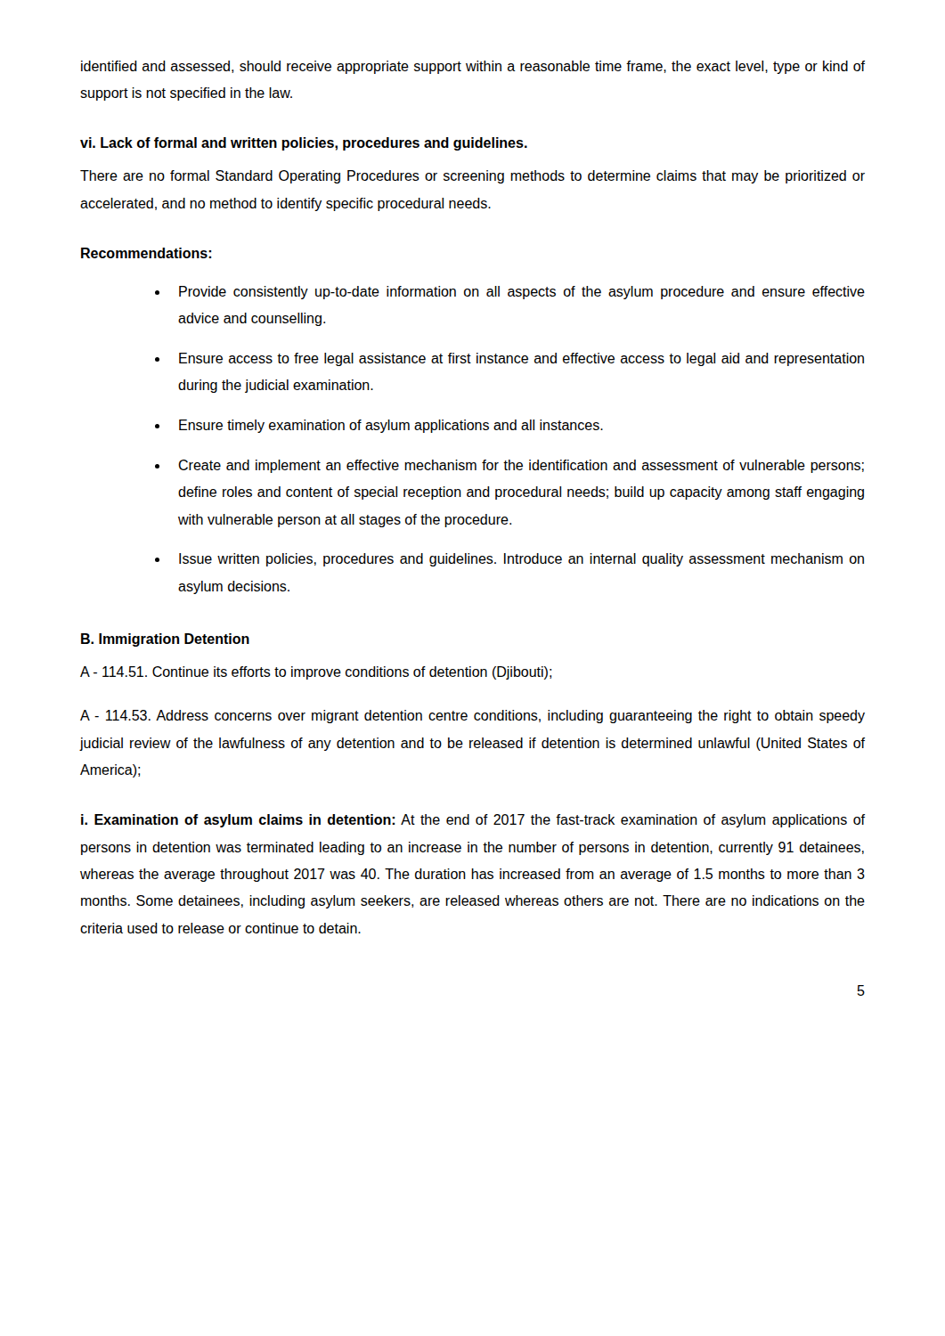identified and assessed, should receive appropriate support within a reasonable time frame, the exact level, type or kind of support is not specified in the law.
vi. Lack of formal and written policies, procedures and guidelines.
There are no formal Standard Operating Procedures or screening methods to determine claims that may be prioritized or accelerated, and no method to identify specific procedural needs.
Recommendations:
Provide consistently up-to-date information on all aspects of the asylum procedure and ensure effective advice and counselling.
Ensure access to free legal assistance at first instance and effective access to legal aid and representation during the judicial examination.
Ensure timely examination of asylum applications and all instances.
Create and implement an effective mechanism for the identification and assessment of vulnerable persons; define roles and content of special reception and procedural needs; build up capacity among staff engaging with vulnerable person at all stages of the procedure.
Issue written policies, procedures and guidelines. Introduce an internal quality assessment mechanism on asylum decisions.
B. Immigration Detention
A - 114.51. Continue its efforts to improve conditions of detention (Djibouti);
A - 114.53. Address concerns over migrant detention centre conditions, including guaranteeing the right to obtain speedy judicial review of the lawfulness of any detention and to be released if detention is determined unlawful (United States of America);
i. Examination of asylum claims in detention: At the end of 2017 the fast-track examination of asylum applications of persons in detention was terminated leading to an increase in the number of persons in detention, currently 91 detainees, whereas the average throughout 2017 was 40. The duration has increased from an average of 1.5 months to more than 3 months. Some detainees, including asylum seekers, are released whereas others are not. There are no indications on the criteria used to release or continue to detain.
5